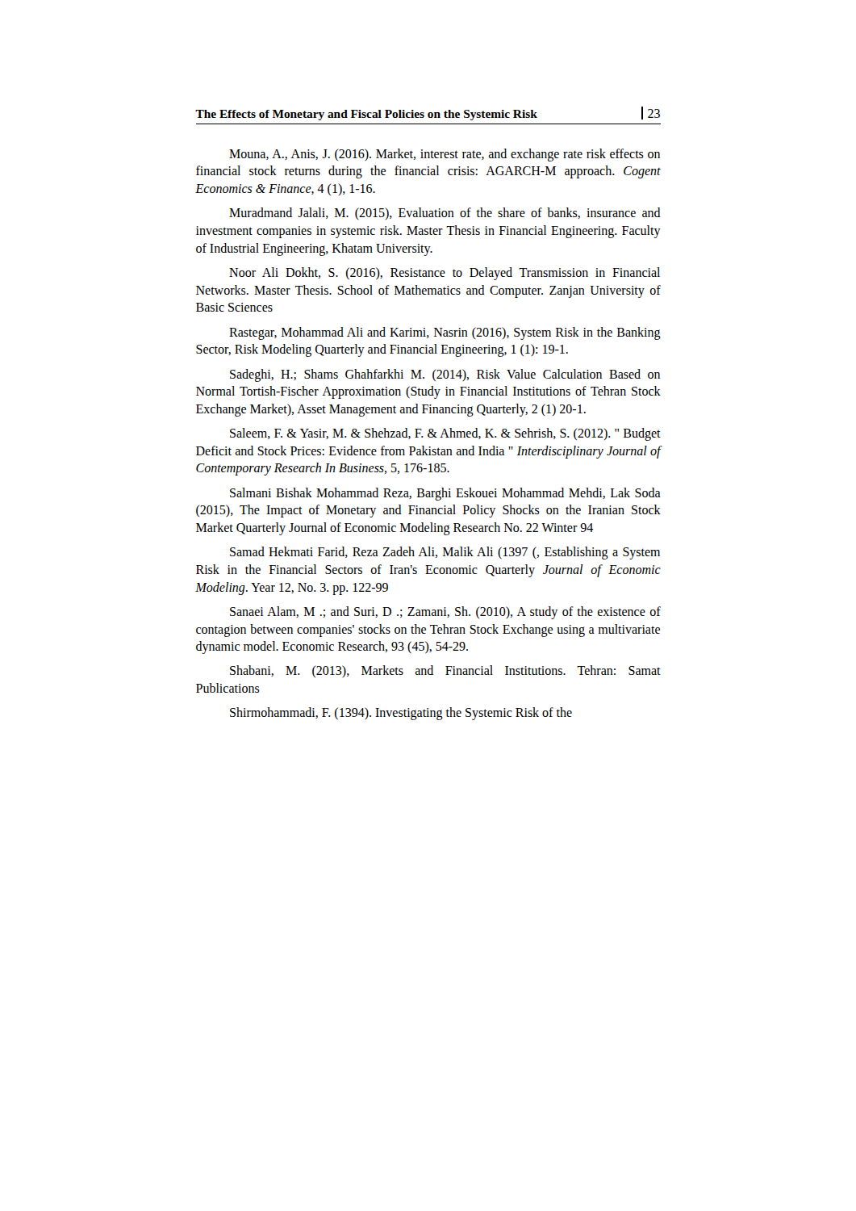The Effects of Monetary and Fiscal Policies on the Systemic Risk
23
Mouna, A., Anis, J. (2016). Market, interest rate, and exchange rate risk effects on financial stock returns during the financial crisis: AGARCH-M approach. Cogent Economics & Finance, 4 (1), 1-16.
Muradmand Jalali, M. (2015), Evaluation of the share of banks, insurance and investment companies in systemic risk. Master Thesis in Financial Engineering. Faculty of Industrial Engineering, Khatam University.
Noor Ali Dokht, S. (2016), Resistance to Delayed Transmission in Financial Networks. Master Thesis. School of Mathematics and Computer. Zanjan University of Basic Sciences
Rastegar, Mohammad Ali and Karimi, Nasrin (2016), System Risk in the Banking Sector, Risk Modeling Quarterly and Financial Engineering, 1 (1): 19-1.
Sadeghi, H.; Shams Ghahfarkhi M. (2014), Risk Value Calculation Based on Normal Tortish-Fischer Approximation (Study in Financial Institutions of Tehran Stock Exchange Market), Asset Management and Financing Quarterly, 2 (1) 20-1.
Saleem, F. & Yasir, M. & Shehzad, F. & Ahmed, K. & Sehrish, S. (2012). " Budget Deficit and Stock Prices: Evidence from Pakistan and India " Interdisciplinary Journal of Contemporary Research In Business, 5, 176-185.
Salmani Bishak Mohammad Reza, Barghi Eskouei Mohammad Mehdi, Lak Soda (2015), The Impact of Monetary and Financial Policy Shocks on the Iranian Stock Market Quarterly Journal of Economic Modeling Research No. 22 Winter 94
Samad Hekmati Farid, Reza Zadeh Ali, Malik Ali (1397 (, Establishing a System Risk in the Financial Sectors of Iran's Economic Quarterly Journal of Economic Modeling. Year 12, No. 3. pp. 122-99
Sanaei Alam, M .; and Suri, D .; Zamani, Sh. (2010), A study of the existence of contagion between companies' stocks on the Tehran Stock Exchange using a multivariate dynamic model. Economic Research, 93 (45), 54-29.
Shabani, M. (2013), Markets and Financial Institutions. Tehran: Samat Publications
Shirmohammadi, F. (1394). Investigating the Systemic Risk of the